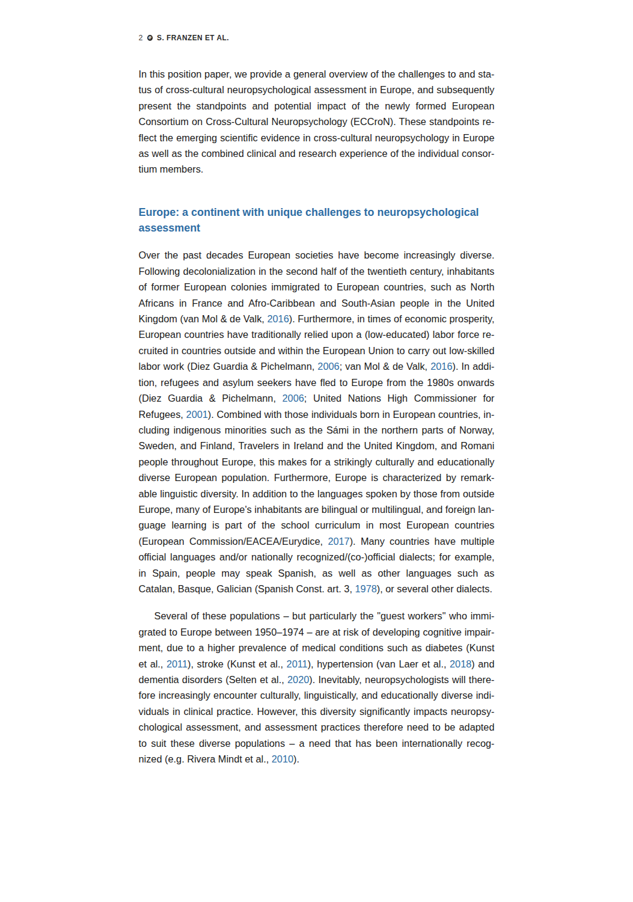2 e S. Franzen et al.
In this position paper, we provide a general overview of the challenges to and status of cross-cultural neuropsychological assessment in Europe, and subsequently present the standpoints and potential impact of the newly formed European Consortium on Cross-Cultural Neuropsychology (ECCroN). These standpoints reflect the emerging scientific evidence in cross-cultural neuropsychology in Europe as well as the combined clinical and research experience of the individual consortium members.
Europe: a continent with unique challenges to neuropsychological assessment
Over the past decades European societies have become increasingly diverse. Following decolonialization in the second half of the twentieth century, inhabitants of former European colonies immigrated to European countries, such as North Africans in France and Afro-Caribbean and South-Asian people in the United Kingdom (van Mol & de Valk, 2016). Furthermore, in times of economic prosperity, European countries have traditionally relied upon a (low-educated) labor force recruited in countries outside and within the European Union to carry out low-skilled labor work (Diez Guardia & Pichelmann, 2006; van Mol & de Valk, 2016). In addition, refugees and asylum seekers have fled to Europe from the 1980s onwards (Diez Guardia & Pichelmann, 2006; United Nations High Commissioner for Refugees, 2001). Combined with those individuals born in European countries, including indigenous minorities such as the Sámi in the northern parts of Norway, Sweden, and Finland, Travelers in Ireland and the United Kingdom, and Romani people throughout Europe, this makes for a strikingly culturally and educationally diverse European population. Furthermore, Europe is characterized by remarkable linguistic diversity. In addition to the languages spoken by those from outside Europe, many of Europe's inhabitants are bilingual or multilingual, and foreign language learning is part of the school curriculum in most European countries (European Commission/EACEA/Eurydice, 2017). Many countries have multiple official languages and/or nationally recognized/(co-)official dialects; for example, in Spain, people may speak Spanish, as well as other languages such as Catalan, Basque, Galician (Spanish Const. art. 3, 1978), or several other dialects.
Several of these populations – but particularly the "guest workers" who immigrated to Europe between 1950–1974 – are at risk of developing cognitive impairment, due to a higher prevalence of medical conditions such as diabetes (Kunst et al., 2011), stroke (Kunst et al., 2011), hypertension (van Laer et al., 2018) and dementia disorders (Selten et al., 2020). Inevitably, neuropsychologists will therefore increasingly encounter culturally, linguistically, and educationally diverse individuals in clinical practice. However, this diversity significantly impacts neuropsychological assessment, and assessment practices therefore need to be adapted to suit these diverse populations – a need that has been internationally recognized (e.g. Rivera Mindt et al., 2010).